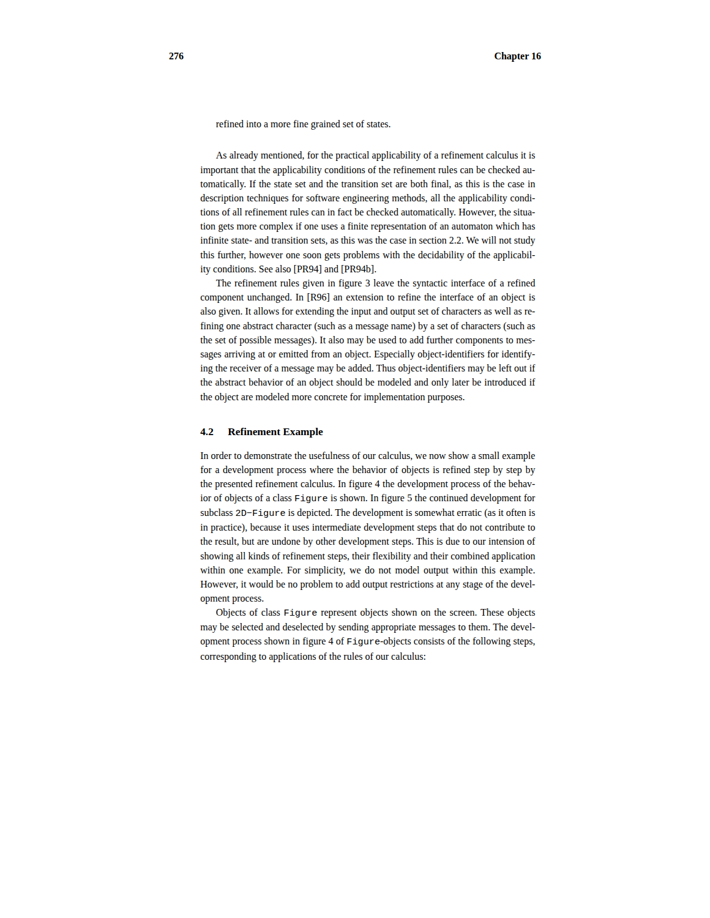276 Chapter 16
refined into a more fine grained set of states.
As already mentioned, for the practical applicability of a refinement calculus it is important that the applicability conditions of the refinement rules can be checked automatically. If the state set and the transition set are both final, as this is the case in description techniques for software engineering methods, all the applicability conditions of all refinement rules can in fact be checked automatically. However, the situation gets more complex if one uses a finite representation of an automaton which has infinite state- and transition sets, as this was the case in section 2.2. We will not study this further, however one soon gets problems with the decidability of the applicability conditions. See also [PR94] and [PR94b].
The refinement rules given in figure 3 leave the syntactic interface of a refined component unchanged. In [R96] an extension to refine the interface of an object is also given. It allows for extending the input and output set of characters as well as refining one abstract character (such as a message name) by a set of characters (such as the set of possible messages). It also may be used to add further components to messages arriving at or emitted from an object. Especially object-identifiers for identifying the receiver of a message may be added. Thus object-identifiers may be left out if the abstract behavior of an object should be modeled and only later be introduced if the object are modeled more concrete for implementation purposes.
4.2 Refinement Example
In order to demonstrate the usefulness of our calculus, we now show a small example for a development process where the behavior of objects is refined step by step by the presented refinement calculus. In figure 4 the development process of the behavior of objects of a class Figure is shown. In figure 5 the continued development for subclass 2D−Figure is depicted. The development is somewhat erratic (as it often is in practice), because it uses intermediate development steps that do not contribute to the result, but are undone by other development steps. This is due to our intension of showing all kinds of refinement steps, their flexibility and their combined application within one example. For simplicity, we do not model output within this example. However, it would be no problem to add output restrictions at any stage of the development process.
Objects of class Figure represent objects shown on the screen. These objects may be selected and deselected by sending appropriate messages to them. The development process shown in figure 4 of Figure-objects consists of the following steps, corresponding to applications of the rules of our calculus: